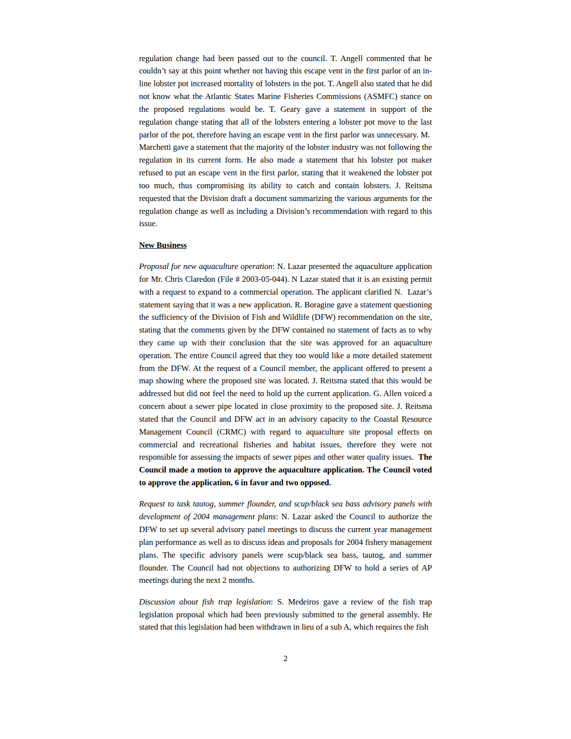regulation change had been passed out to the council. T. Angell commented that he couldn’t say at this point whether not having this escape vent in the first parlor of an in-line lobster pot increased mortality of lobsters in the pot. T. Angell also stated that he did not know what the Atlantic States Marine Fisheries Commissions (ASMFC) stance on the proposed regulations would be. T. Geary gave a statement in support of the regulation change stating that all of the lobsters entering a lobster pot move to the last parlor of the pot, therefore having an escape vent in the first parlor was unnecessary. M. Marchetti gave a statement that the majority of the lobster industry was not following the regulation in its current form. He also made a statement that his lobster pot maker refused to put an escape vent in the first parlor, stating that it weakened the lobster pot too much, thus compromising its ability to catch and contain lobsters. J. Reitsma requested that the Division draft a document summarizing the various arguments for the regulation change as well as including a Division’s recommendation with regard to this issue.
New Business
Proposal for new aquaculture operation: N. Lazar presented the aquaculture application for Mr. Chris Claredon (File # 2003-05-044). N Lazar stated that it is an existing permit with a request to expand to a commercial operation. The applicant clarified N. Lazar’s statement saying that it was a new application. R. Boragine gave a statement questioning the sufficiency of the Division of Fish and Wildlife (DFW) recommendation on the site, stating that the comments given by the DFW contained no statement of facts as to why they came up with their conclusion that the site was approved for an aquaculture operation. The entire Council agreed that they too would like a more detailed statement from the DFW. At the request of a Council member, the applicant offered to present a map showing where the proposed site was located. J. Reitsma stated that this would be addressed but did not feel the need to hold up the current application. G. Allen voiced a concern about a sewer pipe located in close proximity to the proposed site. J. Reitsma stated that the Council and DFW act in an advisory capacity to the Coastal Resource Management Council (CRMC) with regard to aquaculture site proposal effects on commercial and recreational fisheries and habitat issues, therefore they were not responsible for assessing the impacts of sewer pipes and other water quality issues. The Council made a motion to approve the aquaculture application. The Council voted to approve the application, 6 in favor and two opposed.
Request to task tautog, summer flounder, and scup/black sea bass advisory panels with development of 2004 management plans: N. Lazar asked the Council to authorize the DFW to set up several advisory panel meetings to discuss the current year management plan performance as well as to discuss ideas and proposals for 2004 fishery management plans. The specific advisory panels were scup/black sea bass, tautog, and summer flounder. The Council had not objections to authorizing DFW to hold a series of AP meetings during the next 2 months.
Discussion about fish trap legislation: S. Medeiros gave a review of the fish trap legislation proposal which had been previously submitted to the general assembly. He stated that this legislation had been withdrawn in lieu of a sub A, which requires the fish
2